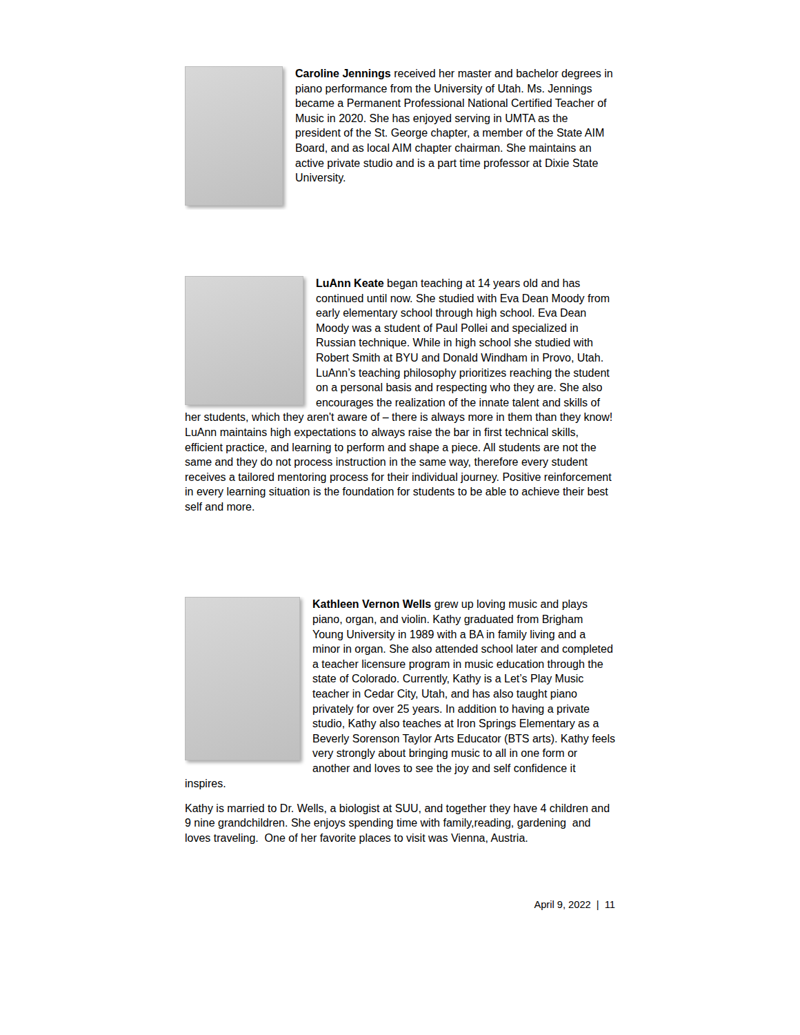Caroline Jennings received her master and bachelor degrees in piano performance from the University of Utah. Ms. Jennings became a Permanent Professional National Certified Teacher of Music in 2020. She has enjoyed serving in UMTA as the president of the St. George chapter, a member of the State AIM Board, and as local AIM chapter chairman. She maintains an active private studio and is a part time professor at Dixie State University.
LuAnn Keate began teaching at 14 years old and has continued until now. She studied with Eva Dean Moody from early elementary school through high school. Eva Dean Moody was a student of Paul Pollei and specialized in Russian technique. While in high school she studied with Robert Smith at BYU and Donald Windham in Provo, Utah. LuAnn’s teaching philosophy prioritizes reaching the student on a personal basis and respecting who they are. She also encourages the realization of the innate talent and skills of her students, which they aren't aware of – there is always more in them than they know! LuAnn maintains high expectations to always raise the bar in first technical skills, efficient practice, and learning to perform and shape a piece. All students are not the same and they do not process instruction in the same way, therefore every student receives a tailored mentoring process for their individual journey. Positive reinforcement in every learning situation is the foundation for students to be able to achieve their best self and more.
Kathleen Vernon Wells grew up loving music and plays piano, organ, and violin. Kathy graduated from Brigham Young University in 1989 with a BA in family living and a minor in organ. She also attended school later and completed a teacher licensure program in music education through the state of Colorado. Currently, Kathy is a Let’s Play Music teacher in Cedar City, Utah, and has also taught piano privately for over 25 years. In addition to having a private studio, Kathy also teaches at Iron Springs Elementary as a Beverly Sorenson Taylor Arts Educator (BTS arts). Kathy feels very strongly about bringing music to all in one form or another and loves to see the joy and self confidence it inspires.
Kathy is married to Dr. Wells, a biologist at SUU, and together they have 4 children and 9 nine grandchildren. She enjoys spending time with family,reading, gardening and loves traveling. One of her favorite places to visit was Vienna, Austria.
April 9, 2022 | 11